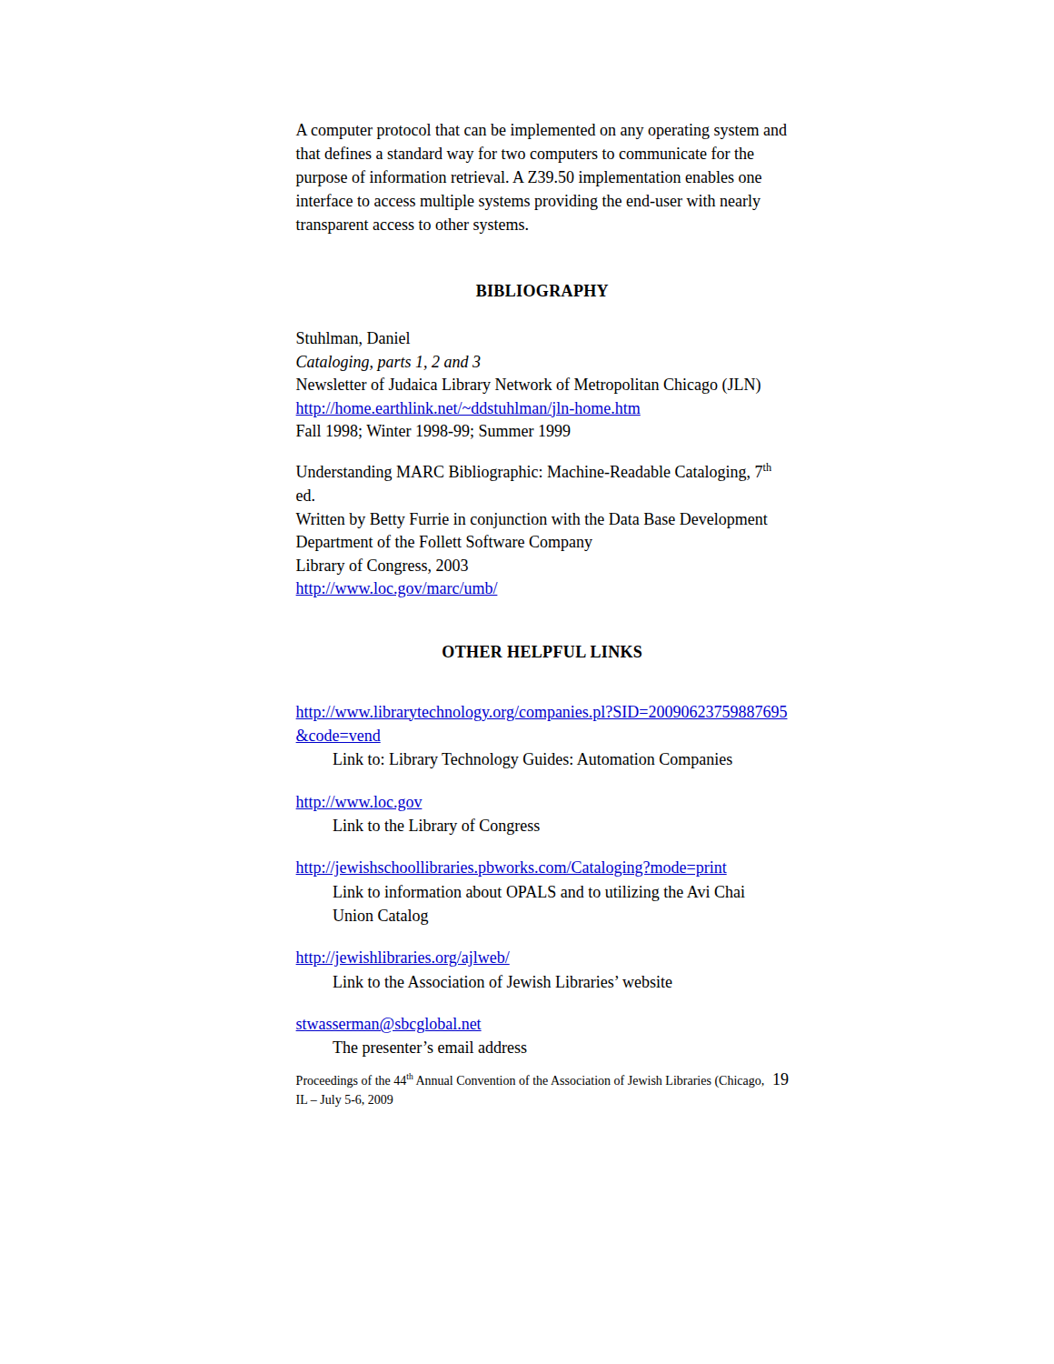A computer protocol that can be implemented on any operating system and that defines a standard way for two computers to communicate for the purpose of information retrieval. A Z39.50 implementation enables one interface to access multiple systems providing the end-user with nearly transparent access to other systems.
BIBLIOGRAPHY
Stuhlman, Daniel
Cataloging, parts 1, 2 and 3
Newsletter of Judaica Library Network of Metropolitan Chicago (JLN)
http://home.earthlink.net/~ddstuhlman/jln-home.htm
Fall 1998; Winter 1998-99; Summer 1999
Understanding MARC Bibliographic: Machine-Readable Cataloging, 7th ed.
Written by Betty Furrie in conjunction with the Data Base Development Department of the Follett Software Company
Library of Congress, 2003
http://www.loc.gov/marc/umb/
OTHER HELPFUL LINKS
http://www.librarytechnology.org/companies.pl?SID=20090623759887695&code=vend
Link to: Library Technology Guides: Automation Companies
http://www.loc.gov
Link to the Library of Congress
http://jewishschoollibraries.pbworks.com/Cataloging?mode=print
Link to information about OPALS and to utilizing the Avi Chai Union Catalog
http://jewishlibraries.org/ajlweb/
Link to the Association of Jewish Libraries’ website
stwasserman@sbcglobal.net
The presenter’s email address
Proceedings of the 44th Annual Convention of the Association of Jewish Libraries (Chicago, IL – July 5-6, 2009 19